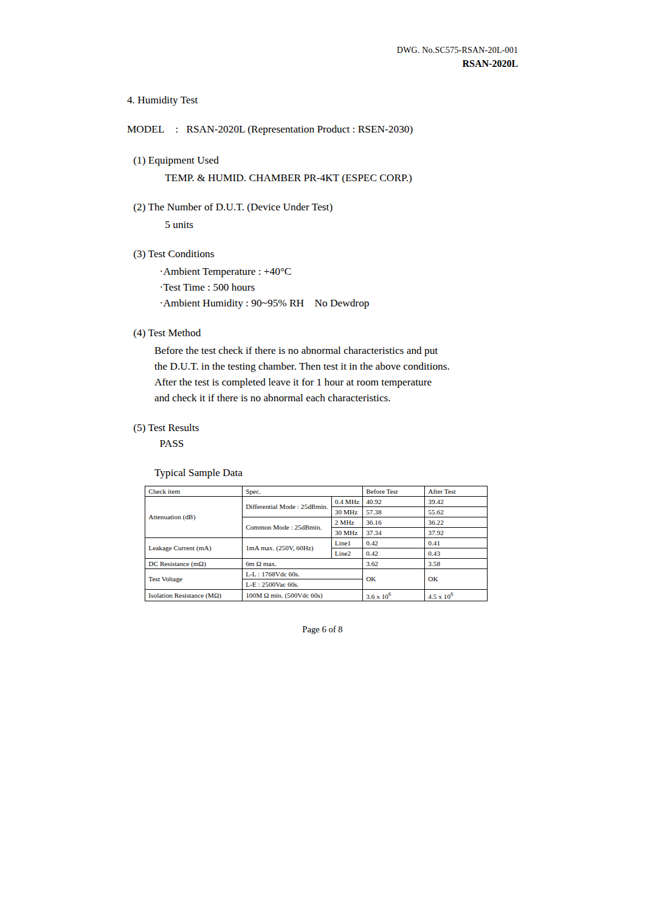DWG. No.SC575-RSAN-20L-001
RSAN-2020L
4. Humidity Test
MODEL: RSAN-2020L (Representation Product : RSEN-2030)
(1) Equipment Used
TEMP. & HUMID. CHAMBER PR-4KT (ESPEC CORP.)
(2) The Number of D.U.T. (Device Under Test)
5 units
(3) Test Conditions
Ambient Temperature : +40°C
Test Time : 500 hours
Ambient Humidity : 90~95% RH No Dewdrop
(4) Test Method
Before the test check if there is no abnormal characteristics and put
the D.U.T. in the testing chamber. Then test it in the above conditions.
After the test is completed leave it for 1 hour at room temperature
and check it if there is no abnormal each characteristics.
(5) Test Results
PASS
Typical Sample Data
| Check item | Spec. | Before Test | After Test |
| --- | --- | --- | --- |
| Attenuation (dB) | Differential Mode : 25dBmin. | 0.4 MHz | 40.92 | 39.42 |
| 30 MHz | 57.38 | 55.62 |
| Common Mode : 25dBmin. | 2 MHz | 36.16 | 36.22 |
| 30 MHz | 37.34 | 37.92 |
| Leakage Current (mA) | 1mA max. (250V, 60Hz) | Line1 | 0.42 | 0.41 |
| Line2 | 0.42 | 0.43 |
| DC Resistance (mΩ) | 6m Ω max. | 3.62 | 3.58 |
| Test Voltage | L-L : 1768Vdc 60s. | OK | OK |
| L-E : 2500Vac 60s. |
| Isolation Resistance (MΩ) | 100M Ω min. (500Vdc 60s) | 3.6 x 10 6 | 4.5 x 10 6 |
Page 6 of 8